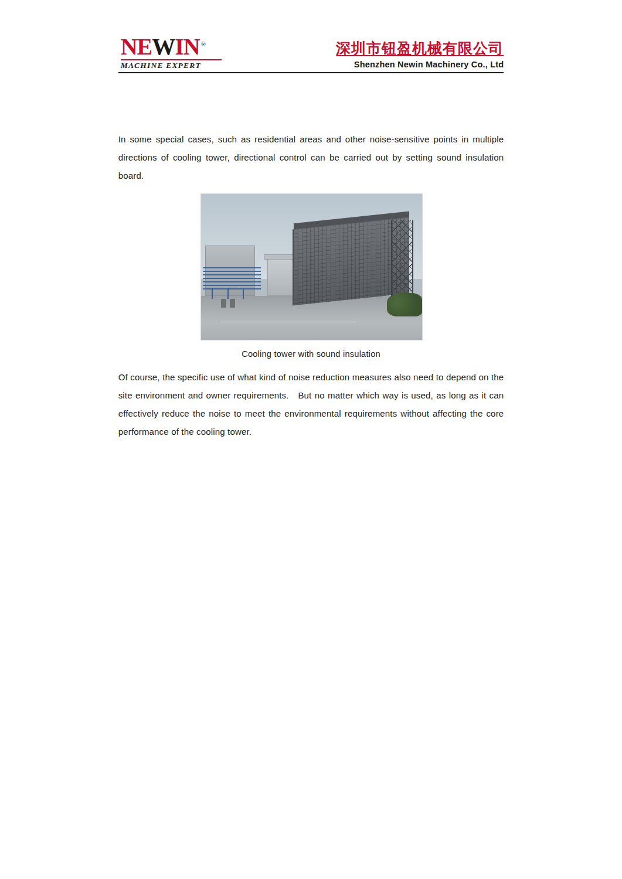NE WIN®
MACHINE EXPERT
深圳市钮盈机械有限公司
Shenzhen Newin Machinery Co., Ltd
In some special cases, such as residential areas and other noise-sensitive points in multiple directions of cooling tower, directional control can be carried out by setting sound insulation board.
Cooling tower with sound insulation
Of course, the specific use of what kind of noise reduction measures also need to depend on the site environment and owner requirements. But no matter which way is used, as long as it can effectively reduce the noise to meet the environmental requirements without affecting the core performance of the cooling tower.